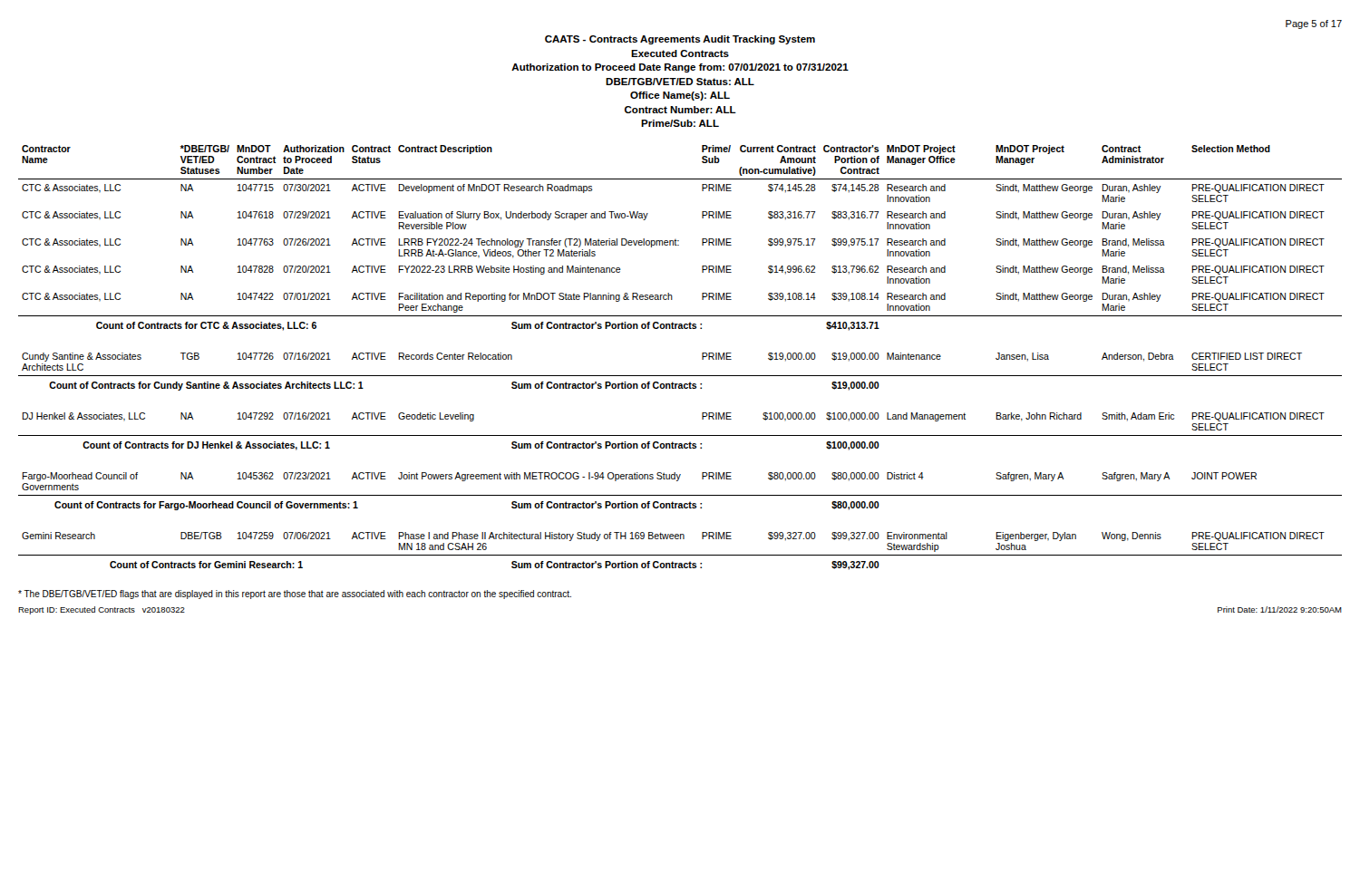Page 5 of 17
CAATS - Contracts Agreements Audit Tracking System
Executed Contracts
Authorization to Proceed Date Range from: 07/01/2021 to 07/31/2021
DBE/TGB/VET/ED Status: ALL
Office Name(s): ALL
Contract Number: ALL
Prime/Sub: ALL
| Contractor Name | *DBE/TGB/ VET/ED Statuses | MnDOT Contract Number | Authorization to Proceed Date | Contract Status | Contract Description | Prime/ Sub | Current Contract Amount (non-cumulative) | Contractor's Portion of Contract | MnDOT Project Manager Office | MnDOT Project Manager | Contract Administrator | Selection Method |
| --- | --- | --- | --- | --- | --- | --- | --- | --- | --- | --- | --- | --- |
| CTC & Associates, LLC | NA | 1047715 | 07/30/2021 | ACTIVE | Development of MnDOT Research Roadmaps | PRIME | $74,145.28 | $74,145.28 | Research and Innovation | Sindt, Matthew George | Duran, Ashley Marie | PRE-QUALIFICATION DIRECT SELECT |
| CTC & Associates, LLC | NA | 1047618 | 07/29/2021 | ACTIVE | Evaluation of Slurry Box, Underbody Scraper and Two-Way Reversible Plow | PRIME | $83,316.77 | $83,316.77 | Research and Innovation | Sindt, Matthew George | Duran, Ashley Marie | PRE-QUALIFICATION DIRECT SELECT |
| CTC & Associates, LLC | NA | 1047763 | 07/26/2021 | ACTIVE | LRRB FY2022-24 Technology Transfer (T2) Material Development: LRRB At-A-Glance, Videos, Other T2 Materials | PRIME | $99,975.17 | $99,975.17 | Research and Innovation | Sindt, Matthew George | Brand, Melissa Marie | PRE-QUALIFICATION DIRECT SELECT |
| CTC & Associates, LLC | NA | 1047828 | 07/20/2021 | ACTIVE | FY2022-23 LRRB Website Hosting and Maintenance | PRIME | $14,996.62 | $13,796.62 | Research and Innovation | Sindt, Matthew George | Brand, Melissa Marie | PRE-QUALIFICATION DIRECT SELECT |
| CTC & Associates, LLC | NA | 1047422 | 07/01/2021 | ACTIVE | Facilitation and Reporting for MnDOT State Planning & Research Peer Exchange | PRIME | $39,108.14 | $39,108.14 | Research and Innovation | Sindt, Matthew George | Duran, Ashley Marie | PRE-QUALIFICATION DIRECT SELECT |
| Count of Contracts for CTC & Associates, LLC: 6 | Sum of Contractor's Portion of Contracts : | $410,313.71 | |
| Cundy Santine & Associates Architects LLC | TGB | 1047726 | 07/16/2021 | ACTIVE | Records Center Relocation | PRIME | $19,000.00 | $19,000.00 | Maintenance | Jansen, Lisa | Anderson, Debra | CERTIFIED LIST DIRECT SELECT |
| Count of Contracts for Cundy Santine & Associates Architects LLC: 1 | Sum of Contractor's Portion of Contracts : | $19,000.00 | |
| DJ Henkel & Associates, LLC | NA | 1047292 | 07/16/2021 | ACTIVE | Geodetic Leveling | PRIME | $100,000.00 | $100,000.00 | Land Management | Barke, John Richard | Smith, Adam Eric | PRE-QUALIFICATION DIRECT SELECT |
| Count of Contracts for DJ Henkel & Associates, LLC: 1 | Sum of Contractor's Portion of Contracts : | $100,000.00 | |
| Fargo-Moorhead Council of Governments | NA | 1045362 | 07/23/2021 | ACTIVE | Joint Powers Agreement with METROCOG - I-94 Operations Study | PRIME | $80,000.00 | $80,000.00 | District 4 | Safgren, Mary A | Safgren, Mary A | JOINT POWER |
| Count of Contracts for Fargo-Moorhead Council of Governments: 1 | Sum of Contractor's Portion of Contracts : | $80,000.00 | |
| Gemini Research | DBE/TGB | 1047259 | 07/06/2021 | ACTIVE | Phase I and Phase II Architectural History Study of TH 169 Between MN 18 and CSAH 26 | PRIME | $99,327.00 | $99,327.00 | Environmental Stewardship | Eigenberger, Dylan Joshua | Wong, Dennis | PRE-QUALIFICATION DIRECT SELECT |
| Count of Contracts for Gemini Research: 1 | Sum of Contractor's Portion of Contracts : | $99,327.00 | |
* The DBE/TGB/VET/ED flags that are displayed in this report are those that are associated with each contractor on the specified contract.
Report ID: Executed Contracts v20180322 Print Date: 1/11/2022 9:20:50AM